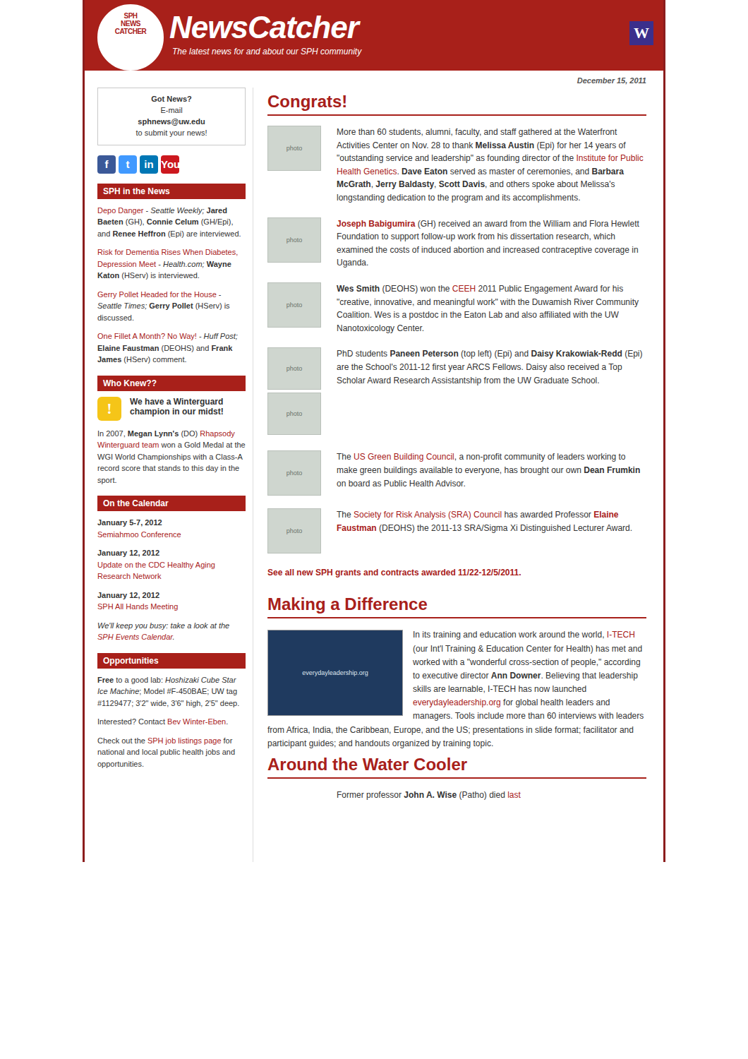SPH
NEWS
CATCHER
NewsCatcher
The latest news for and about our SPH community
W
December 15, 2011
Got News?
E-mail
sphnews@uw.edu
to submit your news!
ftin You
SPH in the News
Depo Danger - Seattle Weekly; Jared Baeten (GH), Connie Celum (GH/Epi), and Renee Heffron (Epi) are interviewed.
Risk for Dementia Rises When Diabetes, Depression Meet - Health.com; Wayne Katon (HServ) is interviewed.
Gerry Pollet Headed for the House - Seattle Times; Gerry Pollet (HServ) is discussed.
One Fillet A Month? No Way! - Huff Post; Elaine Faustman (DEOHS) and Frank James (HServ) comment.
Who Knew??
!
We have a Winterguard champion in our midst!
In 2007, Megan Lynn's (DO) Rhapsody Winterguard team won a Gold Medal at the WGI World Championships with a Class-A record score that stands to this day in the sport.
On the Calendar
January 5-7, 2012
Semiahmoo Conference
January 12, 2012
Update on the CDC Healthy Aging Research Network
January 12, 2012
SPH All Hands Meeting
We'll keep you busy: take a look at the SPH Events Calendar.
Opportunities
Free to a good lab: Hoshizaki Cube Star Ice Machine; Model #F-450BAE; UW tag #1129477; 3'2" wide, 3'6" high, 2'5" deep.
Interested? Contact Bev Winter-Eben.
Check out the SPH job listings page for national and local public health jobs and opportunities.
Congrats!
photo
More than 60 students, alumni, faculty, and staff gathered at the Waterfront Activities Center on Nov. 28 to thank Melissa Austin (Epi) for her 14 years of "outstanding service and leadership" as founding director of the Institute for Public Health Genetics. Dave Eaton served as master of ceremonies, and Barbara McGrath, Jerry Baldasty, Scott Davis, and others spoke about Melissa's longstanding dedication to the program and its accomplishments.
photo
Joseph Babigumira (GH) received an award from the William and Flora Hewlett Foundation to support follow-up work from his dissertation research, which examined the costs of induced abortion and increased contraceptive coverage in Uganda.
photo
Wes Smith (DEOHS) won the CEEH 2011 Public Engagement Award for his "creative, innovative, and meaningful work" with the Duwamish River Community Coalition. Wes is a postdoc in the Eaton Lab and also affiliated with the UW Nanotoxicology Center.
photo
photo
PhD students Paneen Peterson (top left) (Epi) and Daisy Krakowiak-Redd (Epi) are the School's 2011-12 first year ARCS Fellows. Daisy also received a Top Scholar Award Research Assistantship from the UW Graduate School.
photo
The US Green Building Council, a non-profit community of leaders working to make green buildings available to everyone, has brought our own Dean Frumkin on board as Public Health Advisor.
photo
The Society for Risk Analysis (SRA) Council has awarded Professor Elaine Faustman (DEOHS) the 2011-13 SRA/Sigma Xi Distinguished Lecturer Award.
See all new SPH grants and contracts awarded 11/22-12/5/2011.
Making a Difference
everydayleadership.org
In its training and education work around the world, I-TECH (our Int'l Training & Education Center for Health) has met and worked with a "wonderful cross-section of people," according to executive director Ann Downer. Believing that leadership skills are learnable, I-TECH has now launched everydayleadership.org for global health leaders and managers. Tools include more than 60 interviews with leaders from Africa, India, the Caribbean, Europe, and the US; presentations in slide format; facilitator and participant guides; and handouts organized by training topic.
Around the Water Cooler
Former professor John A. Wise (Patho) died last